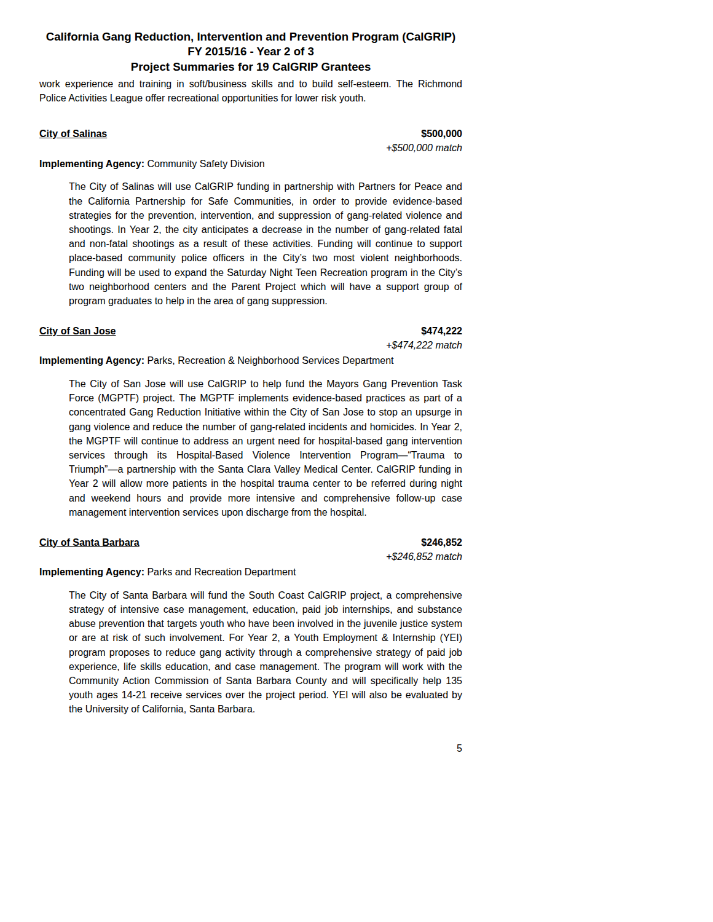California Gang Reduction, Intervention and Prevention Program (CalGRIP)
FY 2015/16 - Year 2 of 3
Project Summaries for 19 CalGRIP Grantees
work experience and training in soft/business skills and to build self-esteem. The Richmond Police Activities League offer recreational opportunities for lower risk youth.
City of Salinas $500,000
+$500,000 match
Implementing Agency: Community Safety Division
The City of Salinas will use CalGRIP funding in partnership with Partners for Peace and the California Partnership for Safe Communities, in order to provide evidence-based strategies for the prevention, intervention, and suppression of gang-related violence and shootings. In Year 2, the city anticipates a decrease in the number of gang-related fatal and non-fatal shootings as a result of these activities. Funding will continue to support place-based community police officers in the City’s two most violent neighborhoods. Funding will be used to expand the Saturday Night Teen Recreation program in the City’s two neighborhood centers and the Parent Project which will have a support group of program graduates to help in the area of gang suppression.
City of San Jose $474,222
+$474,222 match
Implementing Agency: Parks, Recreation & Neighborhood Services Department
The City of San Jose will use CalGRIP to help fund the Mayors Gang Prevention Task Force (MGPTF) project. The MGPTF implements evidence-based practices as part of a concentrated Gang Reduction Initiative within the City of San Jose to stop an upsurge in gang violence and reduce the number of gang-related incidents and homicides. In Year 2, the MGPTF will continue to address an urgent need for hospital-based gang intervention services through its Hospital-Based Violence Intervention Program—“Trauma to Triumph”—a partnership with the Santa Clara Valley Medical Center. CalGRIP funding in Year 2 will allow more patients in the hospital trauma center to be referred during night and weekend hours and provide more intensive and comprehensive follow-up case management intervention services upon discharge from the hospital.
City of Santa Barbara $246,852
+$246,852 match
Implementing Agency: Parks and Recreation Department
The City of Santa Barbara will fund the South Coast CalGRIP project, a comprehensive strategy of intensive case management, education, paid job internships, and substance abuse prevention that targets youth who have been involved in the juvenile justice system or are at risk of such involvement. For Year 2, a Youth Employment & Internship (YEI) program proposes to reduce gang activity through a comprehensive strategy of paid job experience, life skills education, and case management. The program will work with the Community Action Commission of Santa Barbara County and will specifically help 135 youth ages 14-21 receive services over the project period. YEI will also be evaluated by the University of California, Santa Barbara.
5